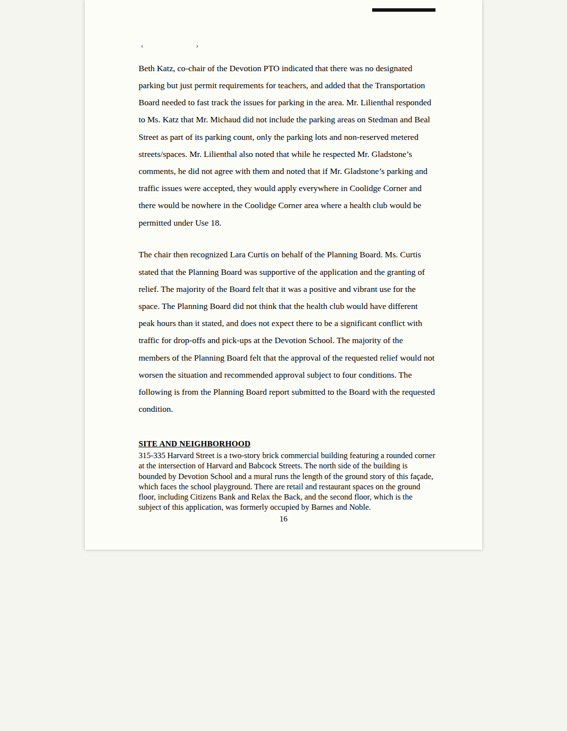‹ ›
Beth Katz, co-chair of the Devotion PTO indicated that there was no designated parking but just permit requirements for teachers, and added that the Transportation Board needed to fast track the issues for parking in the area. Mr. Lilienthal responded to Ms. Katz that Mr. Michaud did not include the parking areas on Stedman and Beal Street as part of its parking count, only the parking lots and non-reserved metered streets/spaces. Mr. Lilienthal also noted that while he respected Mr. Gladstone’s comments, he did not agree with them and noted that if Mr. Gladstone’s parking and traffic issues were accepted, they would apply everywhere in Coolidge Corner and there would be nowhere in the Coolidge Corner area where a health club would be permitted under Use 18.
The chair then recognized Lara Curtis on behalf of the Planning Board. Ms. Curtis stated that the Planning Board was supportive of the application and the granting of relief. The majority of the Board felt that it was a positive and vibrant use for the space. The Planning Board did not think that the health club would have different peak hours than it stated, and does not expect there to be a significant conflict with traffic for drop-offs and pick-ups at the Devotion School. The majority of the members of the Planning Board felt that the approval of the requested relief would not worsen the situation and recommended approval subject to four conditions. The following is from the Planning Board report submitted to the Board with the requested condition.
SITE AND NEIGHBORHOOD
315-335 Harvard Street is a two-story brick commercial building featuring a rounded corner at the intersection of Harvard and Babcock Streets. The north side of the building is bounded by Devotion School and a mural runs the length of the ground story of this façade, which faces the school playground. There are retail and restaurant spaces on the ground floor, including Citizens Bank and Relax the Back, and the second floor, which is the subject of this application, was formerly occupied by Barnes and Noble.
16